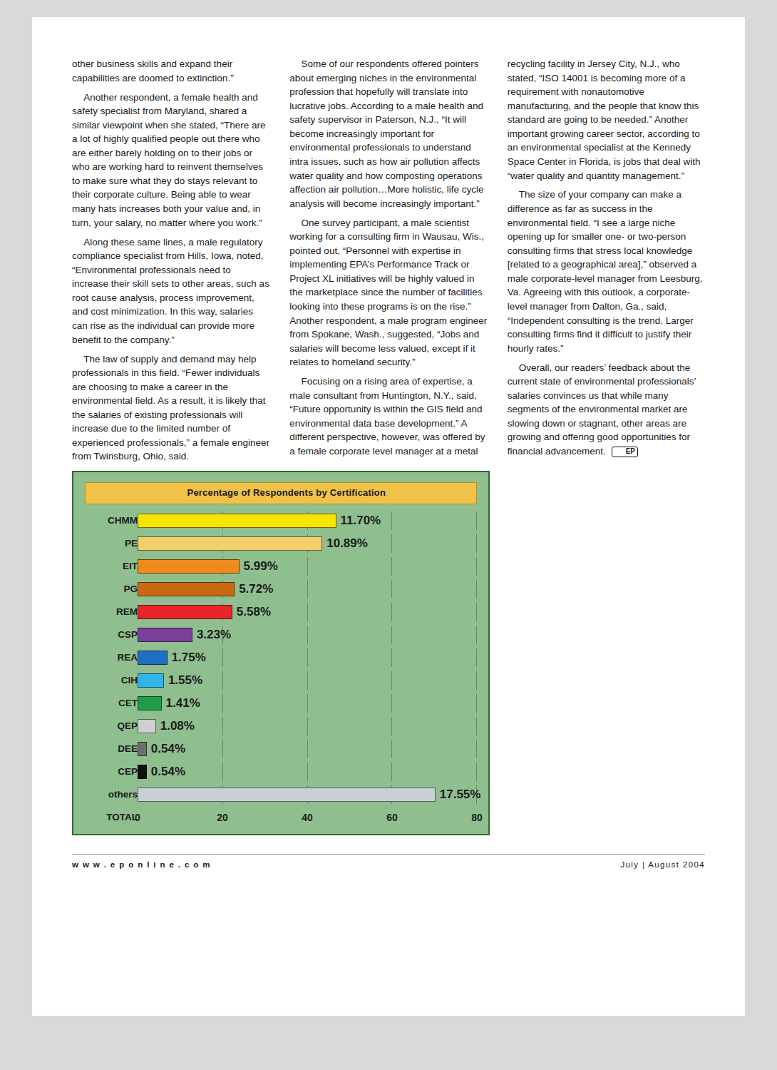other business skills and expand their capabilities are doomed to extinction.”
Another respondent, a female health and safety specialist from Maryland, shared a similar viewpoint when she stated, “There are a lot of highly qualified people out there who are either barely holding on to their jobs or who are working hard to reinvent themselves to make sure what they do stays relevant to their corporate culture. Being able to wear many hats increases both your value and, in turn, your salary, no matter where you work.”
Along these same lines, a male regulatory compliance specialist from Hills, Iowa, noted, “Environmental professionals need to increase their skill sets to other areas, such as root cause analysis, process improvement, and cost minimization. In this way, salaries can rise as the individual can provide more benefit to the company.”
The law of supply and demand may help professionals in this field. “Fewer individuals are choosing to make a career in the environmental field. As a result, it is likely that the salaries of existing professionals will increase due to the limited number of experienced professionals,” a female engineer from Twinsburg, Ohio, said.
Some of our respondents offered pointers about emerging niches in the environmental profession that hopefully will translate into lucrative jobs. According to a male health and safety supervisor in Paterson, N.J., “It will become increasingly important for environmental professionals to understand intra issues, such as how air pollution affects water quality and how composting operations affection air pollution…More holistic, life cycle analysis will become increasingly important.”
One survey participant, a male scientist working for a consulting firm in Wausau, Wis., pointed out, “Personnel with expertise in implementing EPA’s Performance Track or Project XL initiatives will be highly valued in the marketplace since the number of facilities looking into these programs is on the rise.” Another respondent, a male program engineer from Spokane, Wash., suggested, “Jobs and salaries will become less valued, except if it relates to homeland security.”
Focusing on a rising area of expertise, a male consultant from Huntington, N.Y., said, “Future opportunity is within the GIS field and environmental data base development.” A different perspective, however, was offered by a female corporate level manager at a metal recycling facility in Jersey City, N.J., who stated, “ISO 14001 is becoming more of a requirement with nonautomotive manufacturing, and the people that know this standard are going to be needed.” Another important growing career sector, according to an environmental specialist at the Kennedy Space Center in Florida, is jobs that deal with “water quality and quantity management.”
The size of your company can make a difference as far as success in the environmental field. “I see a large niche opening up for smaller one- or two-person consulting firms that stress local knowledge [related to a geographical area],” observed a male corporate-level manager from Leesburg, Va. Agreeing with this outlook, a corporate-level manager from Dalton, Ga., said, “Independent consulting is the trend. Larger consulting firms find it difficult to justify their hourly rates.”
Overall, our readers’ feedback about the current state of environmental professionals’ salaries convinces us that while many segments of the environmental market are slowing down or stagnant, other areas are growing and offering good opportunities for financial advancement. EP
Percentage of Respondents by Certification
| CHMM | 11.70% |
| PE | 10.89% |
| EIT | 5.99% |
| PG | 5.72% |
| REM | 5.58% |
| CSP | 3.23% |
| REA | 1.75% |
| CIH | 1.55% |
| CET | 1.41% |
| QEP | 1.08% |
| DEE | 0.54% |
| CEP | 0.54% |
| others | 17.55% |
| TOTAL | 0 20 40 60 80 |
w w w . e p o n l i n e . c o m
July | August 2004